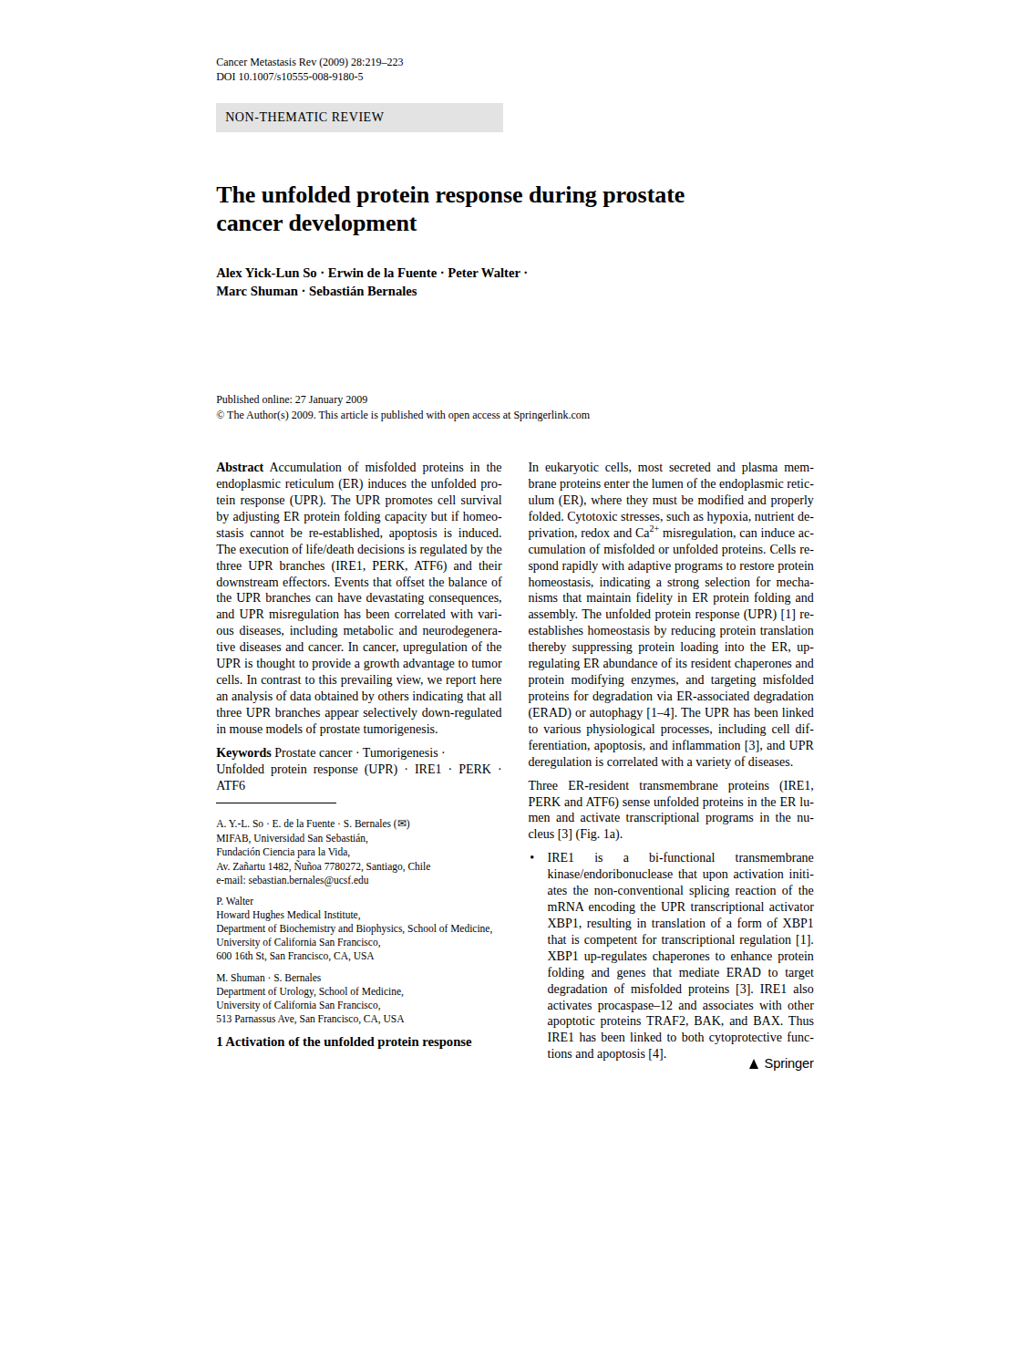Cancer Metastasis Rev (2009) 28:219–223
DOI 10.1007/s10555-008-9180-5
NON-THEMATIC REVIEW
The unfolded protein response during prostate
cancer development
Alex Yick-Lun So · Erwin de la Fuente · Peter Walter ·
Marc Shuman · Sebastián Bernales
Published online: 27 January 2009
© The Author(s) 2009. This article is published with open access at Springerlink.com
Abstract Accumulation of misfolded proteins in the endoplasmic reticulum (ER) induces the unfolded protein response (UPR). The UPR promotes cell survival by adjusting ER protein folding capacity but if homeostasis cannot be re-established, apoptosis is induced. The execution of life/death decisions is regulated by the three UPR branches (IRE1, PERK, ATF6) and their downstream effectors. Events that offset the balance of the UPR branches can have devastating consequences, and UPR misregulation has been correlated with various diseases, including metabolic and neurodegenerative diseases and cancer. In cancer, upregulation of the UPR is thought to provide a growth advantage to tumor cells. In contrast to this prevailing view, we report here an analysis of data obtained by others indicating that all three UPR branches appear selectively down-regulated in mouse models of prostate tumorigenesis.
Keywords Prostate cancer · Tumorigenesis ·
Unfolded protein response (UPR) · IRE1 · PERK · ATF6
A. Y.-L. So · E. de la Fuente · S. Bernales (✉)
MIFAB, Universidad San Sebastián,
Fundación Ciencia para la Vida,
Av. Zañartu 1482, Ñuñoa 7780272, Santiago, Chile
e-mail: sebastian.bernales@ucsf.edu
P. Walter
Howard Hughes Medical Institute,
Department of Biochemistry and Biophysics, School of Medicine,
University of California San Francisco,
600 16th St, San Francisco, CA, USA
M. Shuman · S. Bernales
Department of Urology, School of Medicine,
University of California San Francisco,
513 Parnassus Ave, San Francisco, CA, USA
1 Activation of the unfolded protein response
In eukaryotic cells, most secreted and plasma membrane proteins enter the lumen of the endoplasmic reticulum (ER), where they must be modified and properly folded. Cytotoxic stresses, such as hypoxia, nutrient deprivation, redox and Ca2+ misregulation, can induce accumulation of misfolded or unfolded proteins. Cells respond rapidly with adaptive programs to restore protein homeostasis, indicating a strong selection for mechanisms that maintain fidelity in ER protein folding and assembly. The unfolded protein response (UPR) [1] re-establishes homeostasis by reducing protein translation thereby suppressing protein loading into the ER, up-regulating ER abundance of its resident chaperones and protein modifying enzymes, and targeting misfolded proteins for degradation via ER-associated degradation (ERAD) or autophagy [1–4]. The UPR has been linked to various physiological processes, including cell differentiation, apoptosis, and inflammation [3], and UPR deregulation is correlated with a variety of diseases.
Three ER-resident transmembrane proteins (IRE1, PERK and ATF6) sense unfolded proteins in the ER lumen and activate transcriptional programs in the nucleus [3] (Fig. 1a).
IRE1 is a bi-functional transmembrane kinase/endoribonuclease that upon activation initiates the non-conventional splicing reaction of the mRNA encoding the UPR transcriptional activator XBP1, resulting in translation of a form of XBP1 that is competent for transcriptional regulation [1]. XBP1 up-regulates chaperones to enhance protein folding and genes that mediate ERAD to target degradation of misfolded proteins [3]. IRE1 also activates procaspase–12 and associates with other apoptotic proteins TRAF2, BAK, and BAX. Thus IRE1 has been linked to both cytoprotective functions and apoptosis [4].
Springer